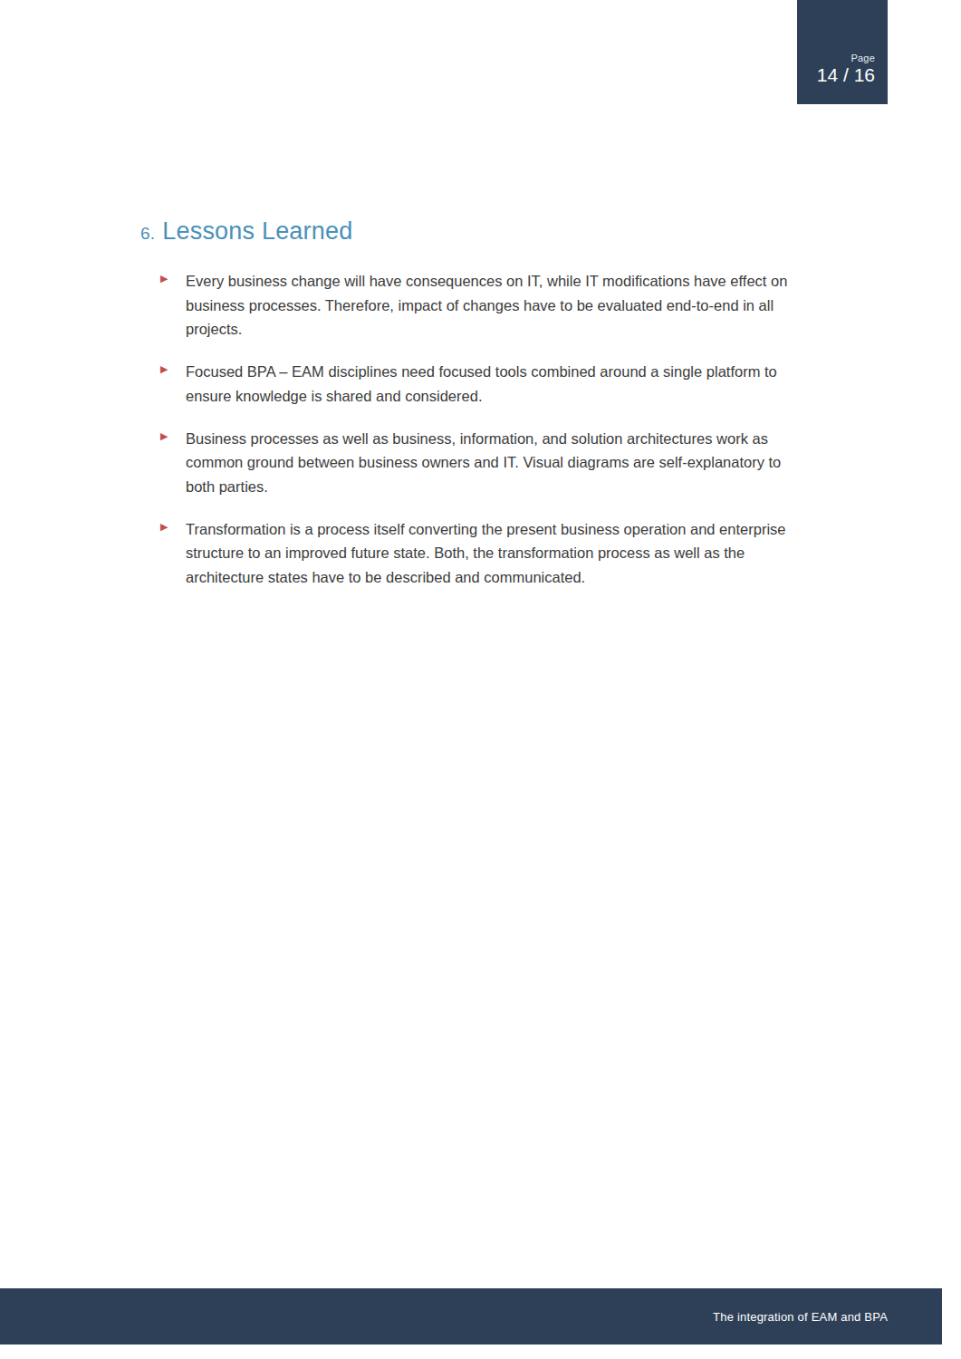Page
14 / 16
6. Lessons Learned
Every business change will have consequences on IT, while IT modifications have effect on business processes. Therefore, impact of changes have to be evaluated end-to-end in all projects.
Focused BPA – EAM disciplines need focused tools combined around a single platform to ensure knowledge is shared and considered.
Business processes as well as business, information, and solution architectures work as common ground between business owners and IT. Visual diagrams are self-explanatory to both parties.
Transformation is a process itself converting the present business operation and enterprise structure to an improved future state. Both, the transformation process as well as the architecture states have to be described and communicated.
The integration of EAM and BPA